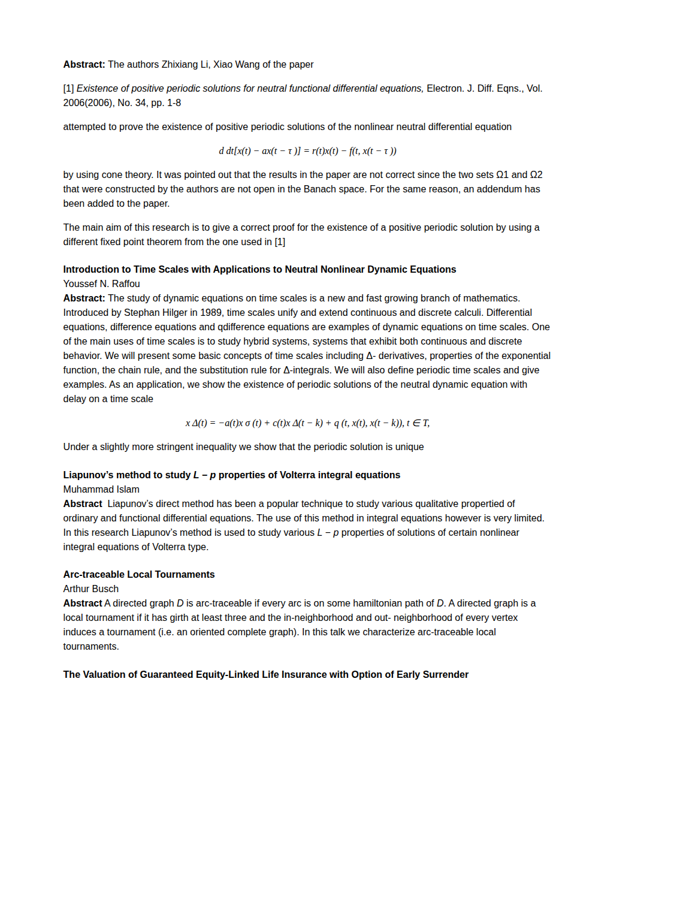Abstract: The authors Zhixiang Li, Xiao Wang of the paper
[1] Existence of positive periodic solutions for neutral functional differential equations, Electron. J. Diff. Eqns., Vol. 2006(2006), No. 34, pp. 1-8
attempted to prove the existence of positive periodic solutions of the nonlinear neutral differential equation
d dt[x(t) − ax(t − τ )] = r(t)x(t) − f(t, x(t − τ ))
by using cone theory. It was pointed out that the results in the paper are not correct since the two sets Ω1 and Ω2 that were constructed by the authors are not open in the Banach space. For the same reason, an addendum has been added to the paper.
The main aim of this research is to give a correct proof for the existence of a positive periodic solution by using a different fixed point theorem from the one used in [1]
Introduction to Time Scales with Applications to Neutral Nonlinear Dynamic Equations
Youssef N. Raffou
Abstract: The study of dynamic equations on time scales is a new and fast growing branch of mathematics. Introduced by Stephan Hilger in 1989, time scales unify and extend continuous and discrete calculi. Differential equations, difference equations and qdifference equations are examples of dynamic equations on time scales. One of the main uses of time scales is to study hybrid systems, systems that exhibit both continuous and discrete behavior. We will present some basic concepts of time scales including Δ- derivatives, properties of the exponential function, the chain rule, and the substitution rule for Δ-integrals. We will also define periodic time scales and give examples. As an application, we show the existence of periodic solutions of the neutral dynamic equation with delay on a time scale
x Δ(t) = −a(t)x σ (t) + c(t)x Δ(t − k) + q (t, x(t), x(t − k)), t ∈ T,
Under a slightly more stringent inequality we show that the periodic solution is unique
Liapunov’s method to study L − p properties of Volterra integral equations
Muhammad Islam
Abstract Liapunov’s direct method has been a popular technique to study various qualitative propertied of ordinary and functional differential equations. The use of this method in integral equations however is very limited. In this research Liapunov’s method is used to study various L − p properties of solutions of certain nonlinear integral equations of Volterra type.
Arc-traceable Local Tournaments
Arthur Busch
Abstract A directed graph D is arc-traceable if every arc is on some hamiltonian path of D. A directed graph is a local tournament if it has girth at least three and the in-neighborhood and out- neighborhood of every vertex induces a tournament (i.e. an oriented complete graph). In this talk we characterize arc-traceable local tournaments.
The Valuation of Guaranteed Equity-Linked Life Insurance with Option of Early Surrender